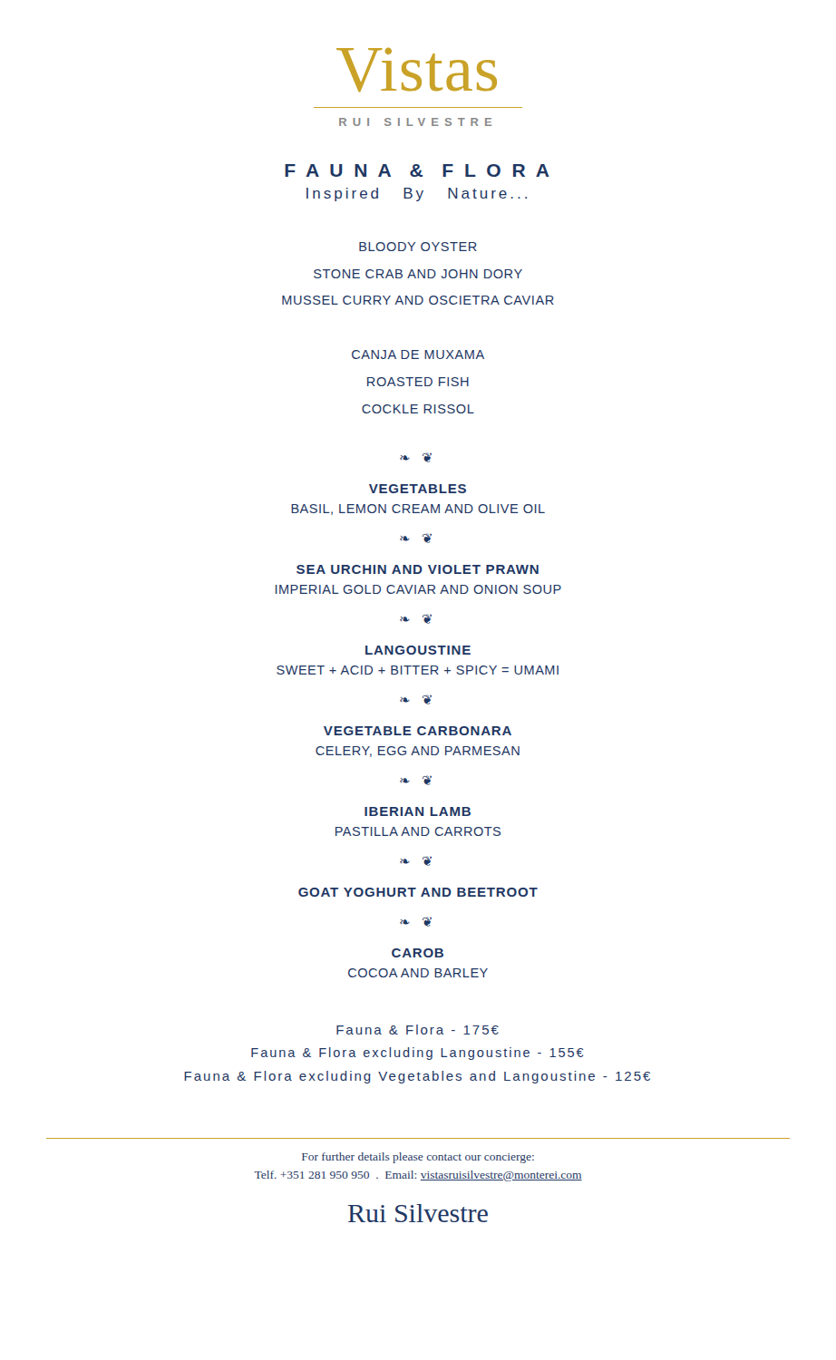Vistas
RUI SILVESTRE
F A U N A & F L O R A
Inspired By Nature...
BLOODY OYSTER
STONE CRAB AND JOHN DORY
MUSSEL CURRY AND OSCIETRA CAVIAR
CANJA DE MUXAMA
ROASTED FISH
COCKLE RISSOL
❧ ❦
VEGETABLES
BASIL, LEMON CREAM AND OLIVE OIL
❧ ❦
SEA URCHIN AND VIOLET PRAWN
IMPERIAL GOLD CAVIAR AND ONION SOUP
❧ ❦
LANGOUSTINE
SWEET + ACID + BITTER + SPICY = UMAMI
❧ ❦
VEGETABLE CARBONARA
CELERY, EGG AND PARMESAN
❧ ❦
IBERIAN LAMB
PASTILLA AND CARROTS
❧ ❦
GOAT YOGHURT AND BEETROOT
❧ ❦
CAROB
COCOA AND BARLEY
Fauna & Flora - 175€
Fauna & Flora excluding Langoustine - 155€
Fauna & Flora excluding Vegetables and Langoustine - 125€
For further details please contact our concierge:
Telf. +351 281 950 950 . Email: vistasruisilvestre@monterei.com
Rui Silvestre